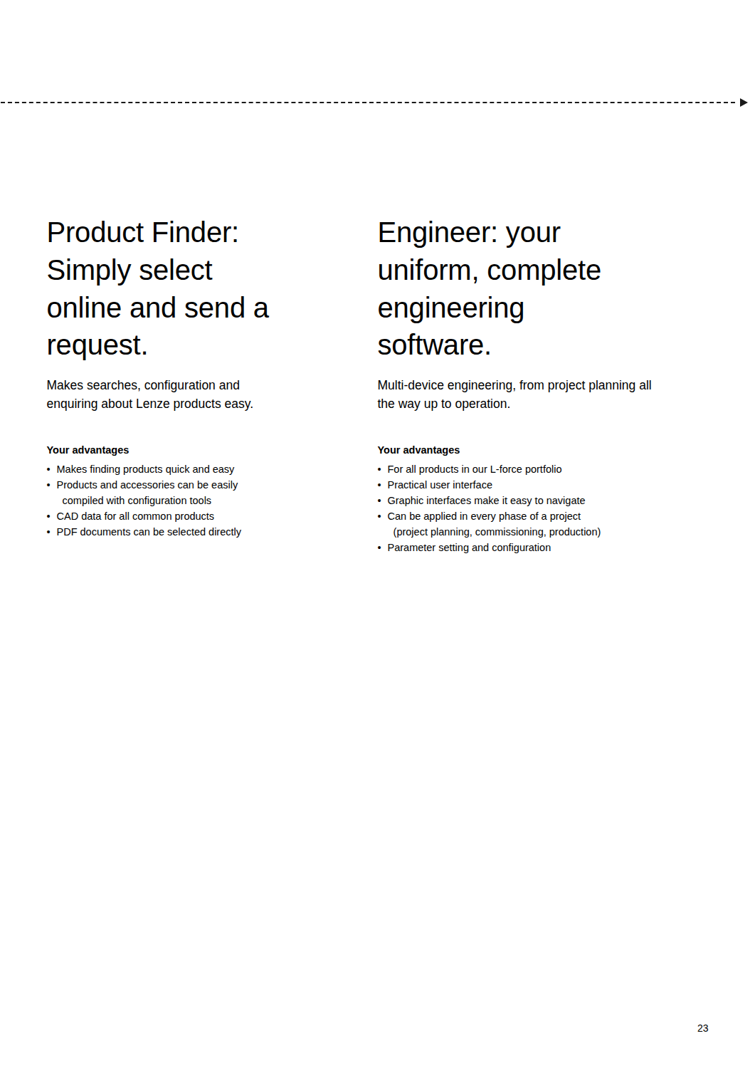Product Finder:
Simply select
online and send a
request.
Makes searches, configuration and enquiring about Lenze products easy.
Your advantages
Makes finding products quick and easy
Products and accessories can be easily compiled with configuration tools
CAD data for all common products
PDF documents can be selected directly
Engineer: your
uniform, complete
engineering
software.
Multi-device engineering, from project planning all the way up to operation.
Your advantages
For all products in our L-force portfolio
Practical user interface
Graphic interfaces make it easy to navigate
Can be applied in every phase of a project (project planning, commissioning, production)
Parameter setting and configuration
23